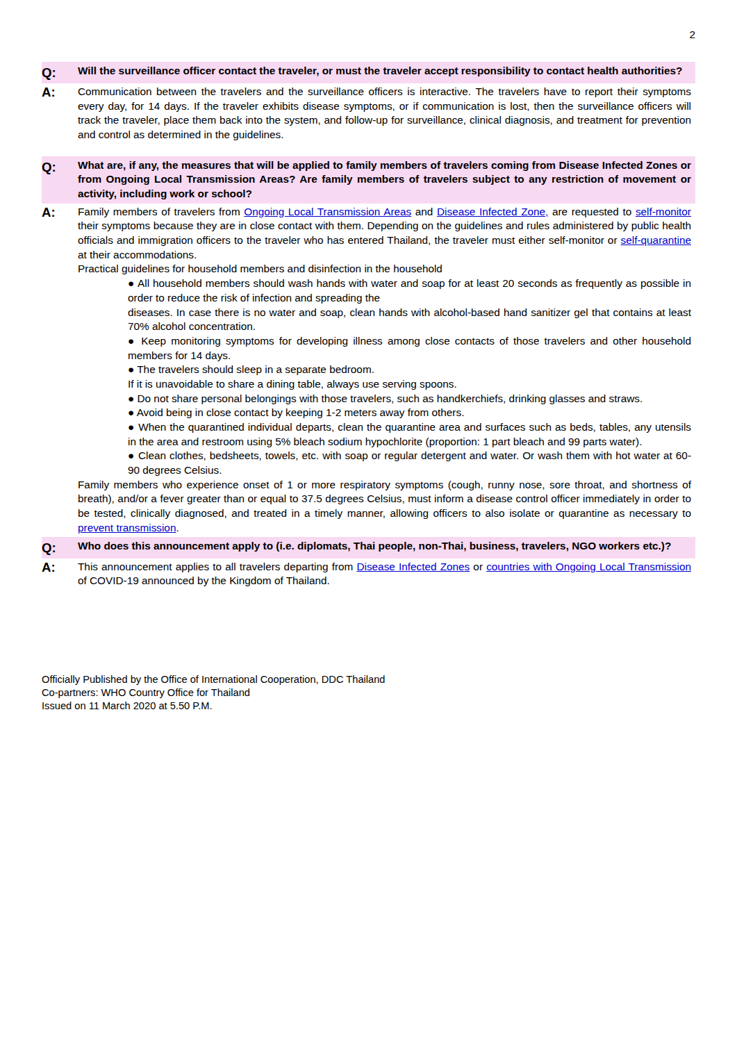2
| Q: | Will the surveillance officer contact the traveler, or must the traveler accept responsibility to contact health authorities? |
| A: | Communication between the travelers and the surveillance officers is interactive. The travelers have to report their symptoms every day, for 14 days. If the traveler exhibits disease symptoms, or if communication is lost, then the surveillance officers will track the traveler, place them back into the system, and follow-up for surveillance, clinical diagnosis, and treatment for prevention and control as determined in the guidelines. |
| Q: | What are, if any, the measures that will be applied to family members of travelers coming from Disease Infected Zones or from Ongoing Local Transmission Areas? Are family members of travelers subject to any restriction of movement or activity, including work or school? |
| A: | Family members of travelers from Ongoing Local Transmission Areas and Disease Infected Zone, are requested to self-monitor their symptoms because they are in close contact with them. Depending on the guidelines and rules administered by public health officials and immigration officers to the traveler who has entered Thailand, the traveler must either self-monitor or self-quarantine at their accommodations. Practical guidelines for household members and disinfection in the household ● All household members should wash hands with water and soap for at least 20 seconds as frequently as possible in order to reduce the risk of infection and spreading the diseases. In case there is no water and soap, clean hands with alcohol-based hand sanitizer gel that contains at least 70% alcohol concentration. ● Keep monitoring symptoms for developing illness among close contacts of those travelers and other household members for 14 days. ● The travelers should sleep in a separate bedroom. If it is unavoidable to share a dining table, always use serving spoons. ● Do not share personal belongings with those travelers, such as handkerchiefs, drinking glasses and straws. ● Avoid being in close contact by keeping 1-2 meters away from others. ● When the quarantined individual departs, clean the quarantine area and surfaces such as beds, tables, any utensils in the area and restroom using 5% bleach sodium hypochlorite (proportion: 1 part bleach and 99 parts water). ● Clean clothes, bedsheets, towels, etc. with soap or regular detergent and water. Or wash them with hot water at 60-90 degrees Celsius. Family members who experience onset of 1 or more respiratory symptoms (cough, runny nose, sore throat, and shortness of breath), and/or a fever greater than or equal to 37.5 degrees Celsius, must inform a disease control officer immediately in order to be tested, clinically diagnosed, and treated in a timely manner, allowing officers to also isolate or quarantine as necessary to prevent transmission . |
| Q: | Who does this announcement apply to (i.e. diplomats, Thai people, non-Thai, business, travelers, NGO workers etc.)? |
| A: | This announcement applies to all travelers departing from Disease Infected Zones or countries with Ongoing Local Transmission of COVID-19 announced by the Kingdom of Thailand. |
Officially Published by the Office of International Cooperation, DDC Thailand
Co-partners: WHO Country Office for Thailand
Issued on 11 March 2020 at 5.50 P.M.